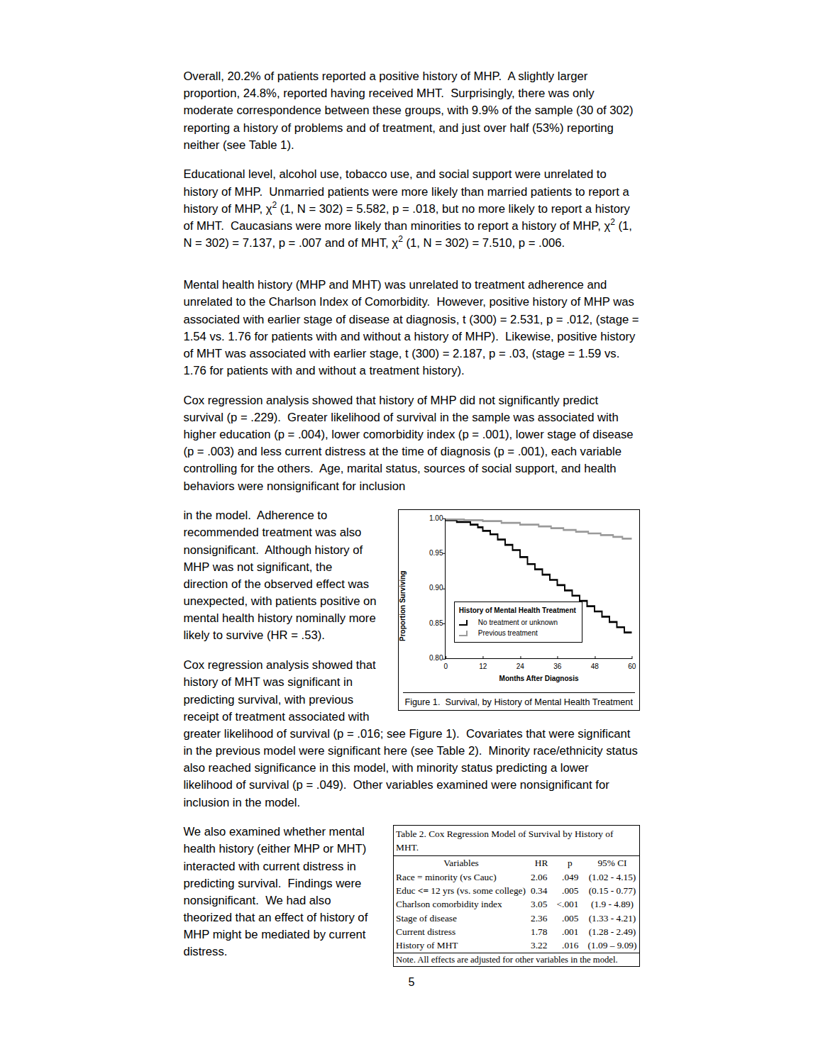Overall, 20.2% of patients reported a positive history of MHP. A slightly larger proportion, 24.8%, reported having received MHT. Surprisingly, there was only moderate correspondence between these groups, with 9.9% of the sample (30 of 302) reporting a history of problems and of treatment, and just over half (53%) reporting neither (see Table 1).
Educational level, alcohol use, tobacco use, and social support were unrelated to history of MHP. Unmarried patients were more likely than married patients to report a history of MHP, χ2 (1, N = 302) = 5.582, p = .018, but no more likely to report a history of MHT. Caucasians were more likely than minorities to report a history of MHP, χ2 (1, N = 302) = 7.137, p = .007 and of MHT, χ2 (1, N = 302) = 7.510, p = .006.
Mental health history (MHP and MHT) was unrelated to treatment adherence and unrelated to the Charlson Index of Comorbidity. However, positive history of MHP was associated with earlier stage of disease at diagnosis, t (300) = 2.531, p = .012, (stage = 1.54 vs. 1.76 for patients with and without a history of MHP). Likewise, positive history of MHT was associated with earlier stage, t (300) = 2.187, p = .03, (stage = 1.59 vs. 1.76 for patients with and without a treatment history).
Cox regression analysis showed that history of MHP did not significantly predict survival (p = .229). Greater likelihood of survival in the sample was associated with higher education (p = .004), lower comorbidity index (p = .001), lower stage of disease (p = .003) and less current distress at the time of diagnosis (p = .001), each variable controlling for the others. Age, marital status, sources of social support, and health behaviors were nonsignificant for inclusion
Proportion Surviving
1.00
0.95
0.90
0.85
0.80
0
12
24
36
48
60
Months After Diagnosis
History of Mental Health Treatment
No treatment or unknown
Previous treatment
Figure 1. Survival, by History of Mental Health Treatment
in the model. Adherence to recommended treatment was also nonsignificant. Although history of MHP was not significant, the direction of the observed effect was unexpected, with patients positive on mental health history nominally more likely to survive (HR = .53).
Cox regression analysis showed that history of MHT was significant in predicting survival, with previous receipt of treatment associated with greater likelihood of survival (p = .016; see Figure 1). Covariates that were significant in the previous model were significant here (see Table 2). Minority race/ethnicity status also reached significance in this model, with minority status predicting a lower likelihood of survival (p = .049). Other variables examined were nonsignificant for inclusion in the model.
Table 2. Cox Regression Model of Survival by History of MHT.
| Variables | HR | p | 95% CI |
| --- | --- | --- | --- |
| Race = minority (vs Cauc) | 2.06 | .049 | (1.02 - 4.15) |
| Educ <= 12 yrs (vs. some college) | 0.34 | .005 | (0.15 - 0.77) |
| Charlson comorbidity index | 3.05 | <.001 | (1.9 - 4.89) |
| Stage of disease | 2.36 | .005 | (1.33 - 4.21) |
| Current distress | 1.78 | .001 | (1.28 - 2.49) |
| History of MHT | 3.22 | .016 | (1.09 – 9.09) |
| Note. All effects are adjusted for other variables in the model. |
We also examined whether mental health history (either MHP or MHT) interacted with current distress in predicting survival. Findings were nonsignificant. We had also theorized that an effect of history of MHP might be mediated by current distress.
5